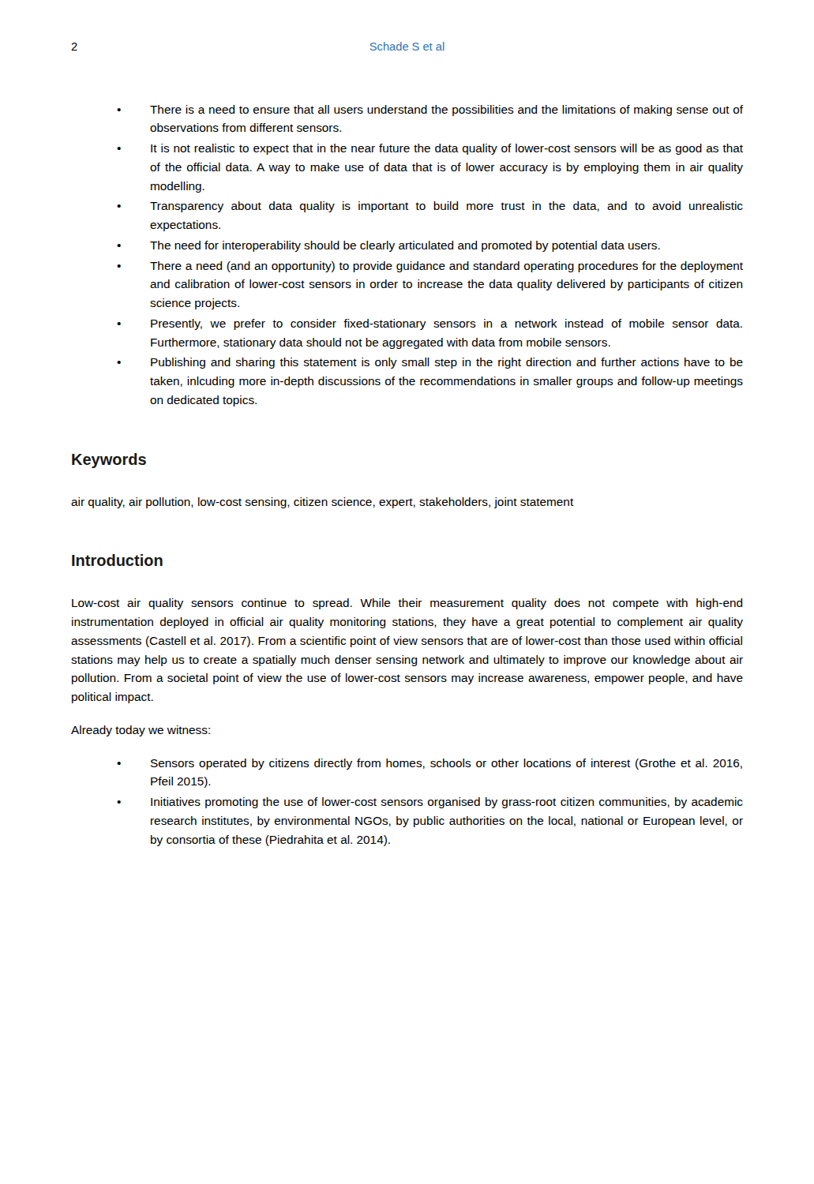2
Schade S et al
There is a need to ensure that all users understand the possibilities and the limitations of making sense out of observations from different sensors.
It is not realistic to expect that in the near future the data quality of lower-cost sensors will be as good as that of the official data. A way to make use of data that is of lower accuracy is by employing them in air quality modelling.
Transparency about data quality is important to build more trust in the data, and to avoid unrealistic expectations.
The need for interoperability should be clearly articulated and promoted by potential data users.
There a need (and an opportunity) to provide guidance and standard operating procedures for the deployment and calibration of lower-cost sensors in order to increase the data quality delivered by participants of citizen science projects.
Presently, we prefer to consider fixed-stationary sensors in a network instead of mobile sensor data. Furthermore, stationary data should not be aggregated with data from mobile sensors.
Publishing and sharing this statement is only small step in the right direction and further actions have to be taken, inlcuding more in-depth discussions of the recommendations in smaller groups and follow-up meetings on dedicated topics.
Keywords
air quality, air pollution, low-cost sensing, citizen science, expert, stakeholders, joint statement
Introduction
Low-cost air quality sensors continue to spread. While their measurement quality does not compete with high-end instrumentation deployed in official air quality monitoring stations, they have a great potential to complement air quality assessments (Castell et al. 2017). From a scientific point of view sensors that are of lower-cost than those used within official stations may help us to create a spatially much denser sensing network and ultimately to improve our knowledge about air pollution. From a societal point of view the use of lower-cost sensors may increase awareness, empower people, and have political impact.
Already today we witness:
Sensors operated by citizens directly from homes, schools or other locations of interest (Grothe et al. 2016, Pfeil 2015).
Initiatives promoting the use of lower-cost sensors organised by grass-root citizen communities, by academic research institutes, by environmental NGOs, by public authorities on the local, national or European level, or by consortia of these (Piedrahita et al. 2014).